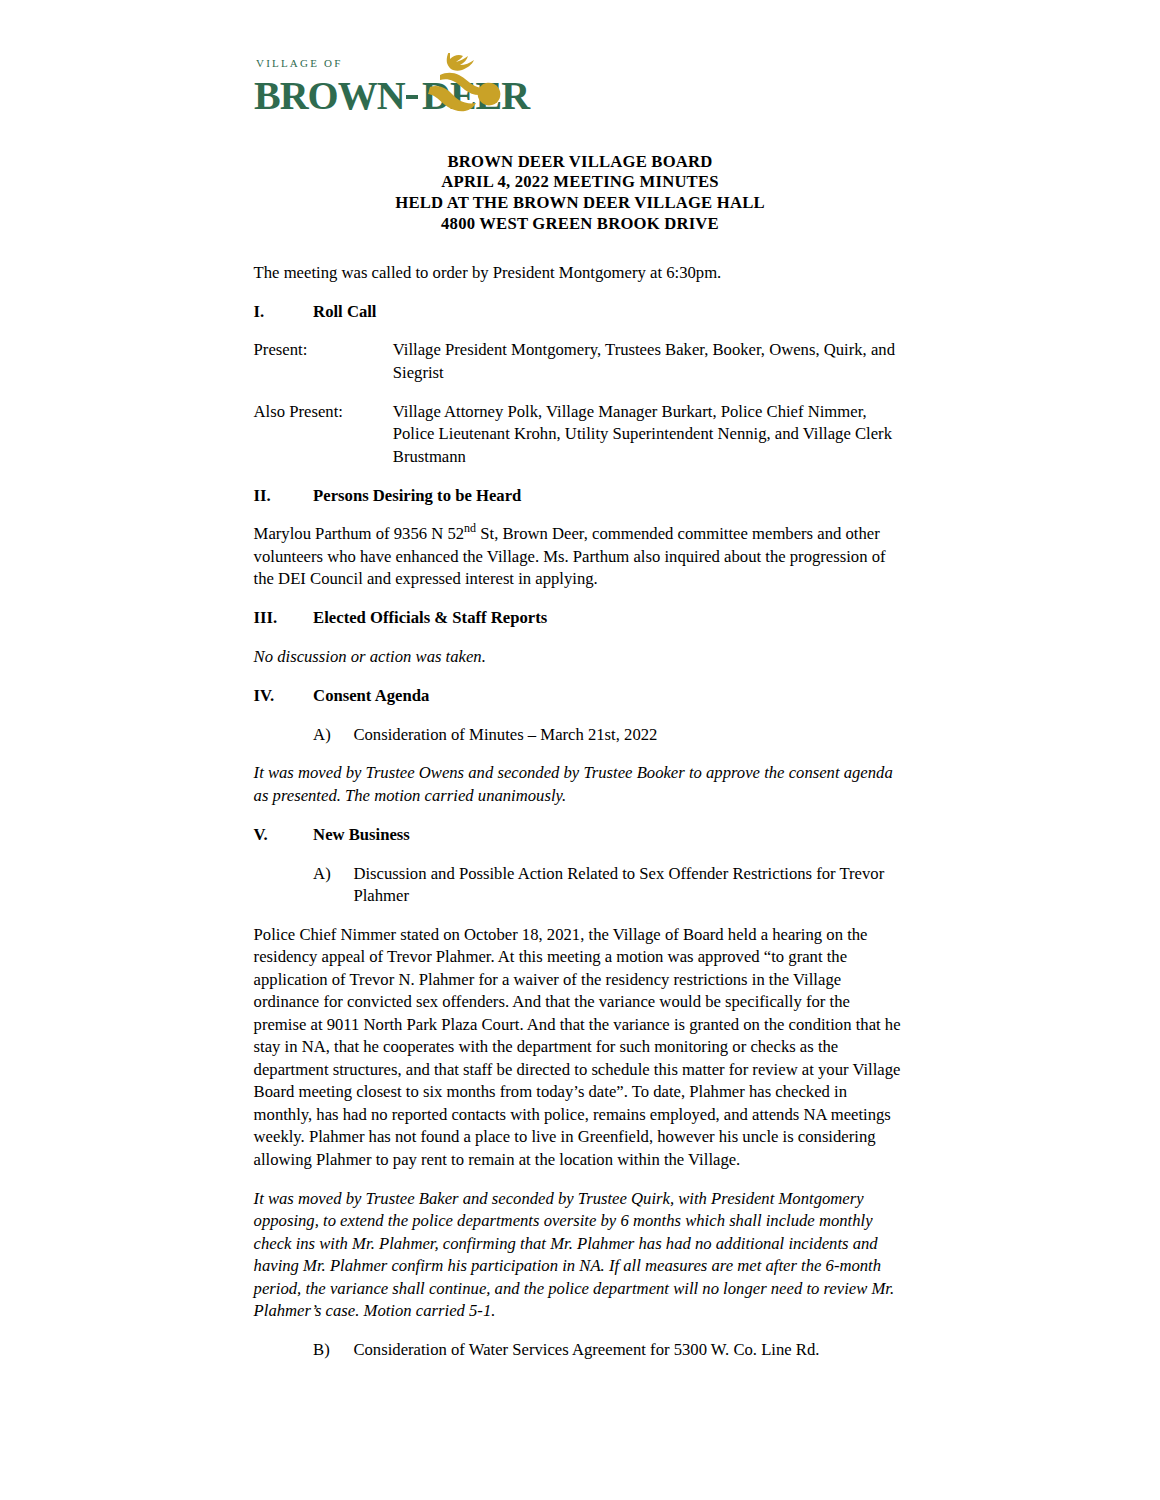VILLAGE OF BROWN DEER
BROWN DEER VILLAGE BOARD
APRIL 4, 2022 MEETING MINUTES
HELD AT THE BROWN DEER VILLAGE HALL
4800 WEST GREEN BROOK DRIVE
The meeting was called to order by President Montgomery at 6:30pm.
I. Roll Call
Present:
Village President Montgomery, Trustees Baker, Booker, Owens, Quirk, and Siegrist
Also Present:
Village Attorney Polk, Village Manager Burkart, Police Chief Nimmer, Police Lieutenant Krohn, Utility Superintendent Nennig, and Village Clerk Brustmann
II. Persons Desiring to be Heard
Marylou Parthum of 9356 N 52nd St, Brown Deer, commended committee members and other volunteers who have enhanced the Village. Ms. Parthum also inquired about the progression of the DEI Council and expressed interest in applying.
III. Elected Officials & Staff Reports
No discussion or action was taken.
IV. Consent Agenda
A)
Consideration of Minutes – March 21st, 2022
It was moved by Trustee Owens and seconded by Trustee Booker to approve the consent agenda as presented. The motion carried unanimously.
V. New Business
A)
Discussion and Possible Action Related to Sex Offender Restrictions for Trevor Plahmer
Police Chief Nimmer stated on October 18, 2021, the Village of Board held a hearing on the residency appeal of Trevor Plahmer. At this meeting a motion was approved “to grant the application of Trevor N. Plahmer for a waiver of the residency restrictions in the Village ordinance for convicted sex offenders. And that the variance would be specifically for the premise at 9011 North Park Plaza Court. And that the variance is granted on the condition that he stay in NA, that he cooperates with the department for such monitoring or checks as the department structures, and that staff be directed to schedule this matter for review at your Village Board meeting closest to six months from today’s date”. To date, Plahmer has checked in monthly, has had no reported contacts with police, remains employed, and attends NA meetings weekly. Plahmer has not found a place to live in Greenfield, however his uncle is considering allowing Plahmer to pay rent to remain at the location within the Village.
It was moved by Trustee Baker and seconded by Trustee Quirk, with President Montgomery opposing, to extend the police departments oversite by 6 months which shall include monthly check ins with Mr. Plahmer, confirming that Mr. Plahmer has had no additional incidents and having Mr. Plahmer confirm his participation in NA. If all measures are met after the 6-month period, the variance shall continue, and the police department will no longer need to review Mr. Plahmer’s case. Motion carried 5-1.
B)
Consideration of Water Services Agreement for 5300 W. Co. Line Rd.